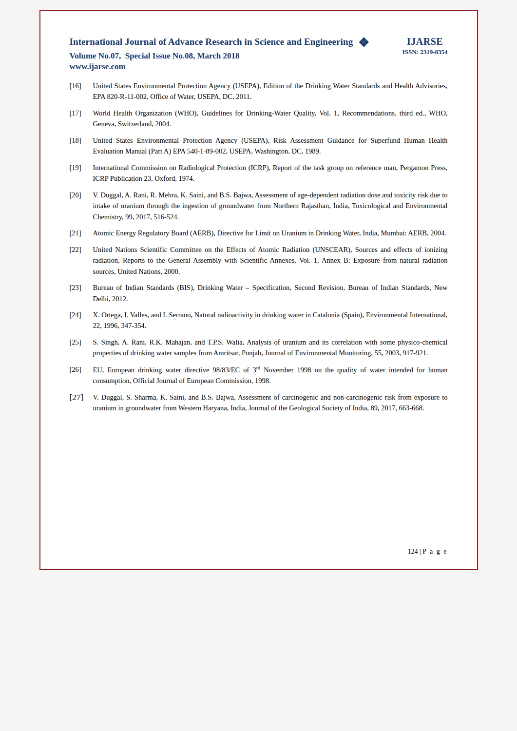International Journal of Advance Research in Science and Engineering ❖
Volume No.07, Special Issue No.08, March 2018
www.ijarse.com
IJARSE
ISSN: 2319-8354
United States Environmental Protection Agency (USEPA), Edition of the Drinking Water Standards and Health Advisories, EPA 820-R-11-002, Office of Water, USEPA, DC, 2011.
World Health Organization (WHO), Guidelines for Drinking-Water Quality, Vol. 1, Recommendations, third ed., WHO, Geneva, Switzerland, 2004.
United States Environmental Protection Agency (USEPA), Risk Assessment Guidance for Superfund Human Health Evaluation Manual (Part A) EPA 540-1-89-002, USEPA, Washington, DC, 1989.
International Commission on Radiological Protection (ICRP), Report of the task group on reference man, Pergamon Press, ICRP Publication 23, Oxford, 1974.
V. Duggal, A. Rani, R. Mehra, K. Saini, and B.S. Bajwa, Assessment of age-dependent radiation dose and toxicity risk due to intake of uranium through the ingestion of groundwater from Northern Rajasthan, India, Toxicological and Environmental Chemistry, 99, 2017, 516-524.
Atomic Energy Regulatory Board (AERB), Directive for Limit on Uranium in Drinking Water, India, Mumbai: AERB, 2004.
United Nations Scientific Committee on the Effects of Atomic Radiation (UNSCEAR), Sources and effects of ionizing radiation, Reports to the General Assembly with Scientific Annexes, Vol. 1, Annex B: Exposure from natural radiation sources, United Nations, 2000.
Bureau of Indian Standards (BIS), Drinking Water – Specification, Second Revision, Bureau of Indian Standards, New Delhi, 2012.
X. Ortega, I. Valles, and I. Serrano, Natural radioactivity in drinking water in Catalonia (Spain), Environmental International, 22, 1996, 347-354.
S. Singh, A. Rani, R.K. Mahajan, and T.P.S. Walia, Analysis of uranium and its correlation with some physico-chemical properties of drinking water samples from Amritsar, Punjab, Journal of Environmental Monitoring, 55, 2003, 917-921.
EU, European drinking water directive 98/83/EC of 3rd November 1998 on the quality of water intended for human consumption, Official Journal of European Commission, 1998.
V. Duggal, S. Sharma, K. Saini, and B.S. Bajwa, Assessment of carcinogenic and non-carcinogenic risk from exposure to uranium in groundwater from Western Haryana, India, Journal of the Geological Society of India, 89, 2017, 663-668.
124 | P a g e